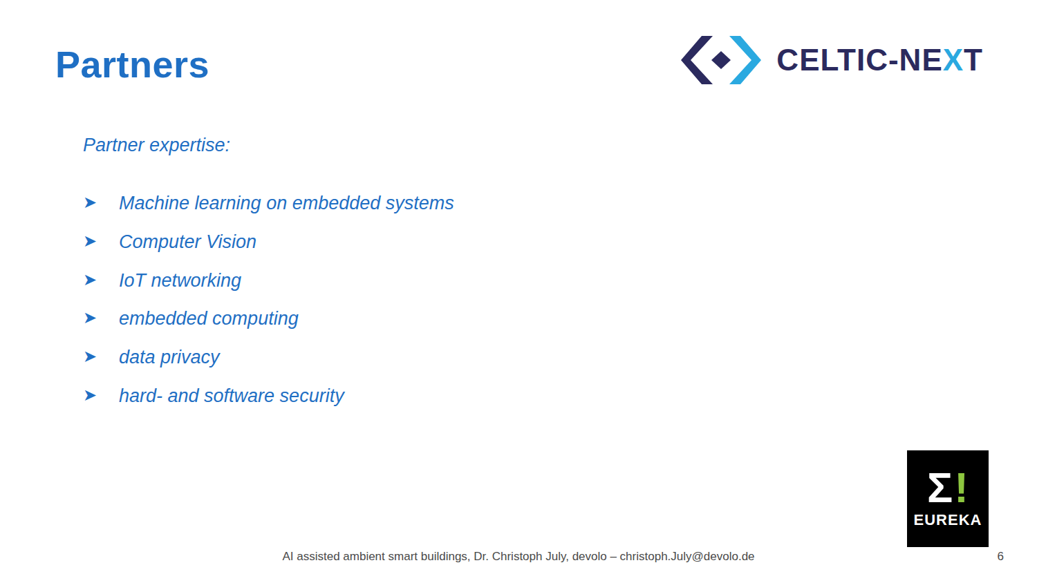Partners
CELTIC-NEXT
Partner expertise:
Machine learning on embedded systems
Computer Vision
IoT networking
embedded computing
data privacy
hard- and software security
Σ!
EUREKA
AI assisted ambient smart buildings, Dr. Christoph July, devolo – christoph.July@devolo.de
6